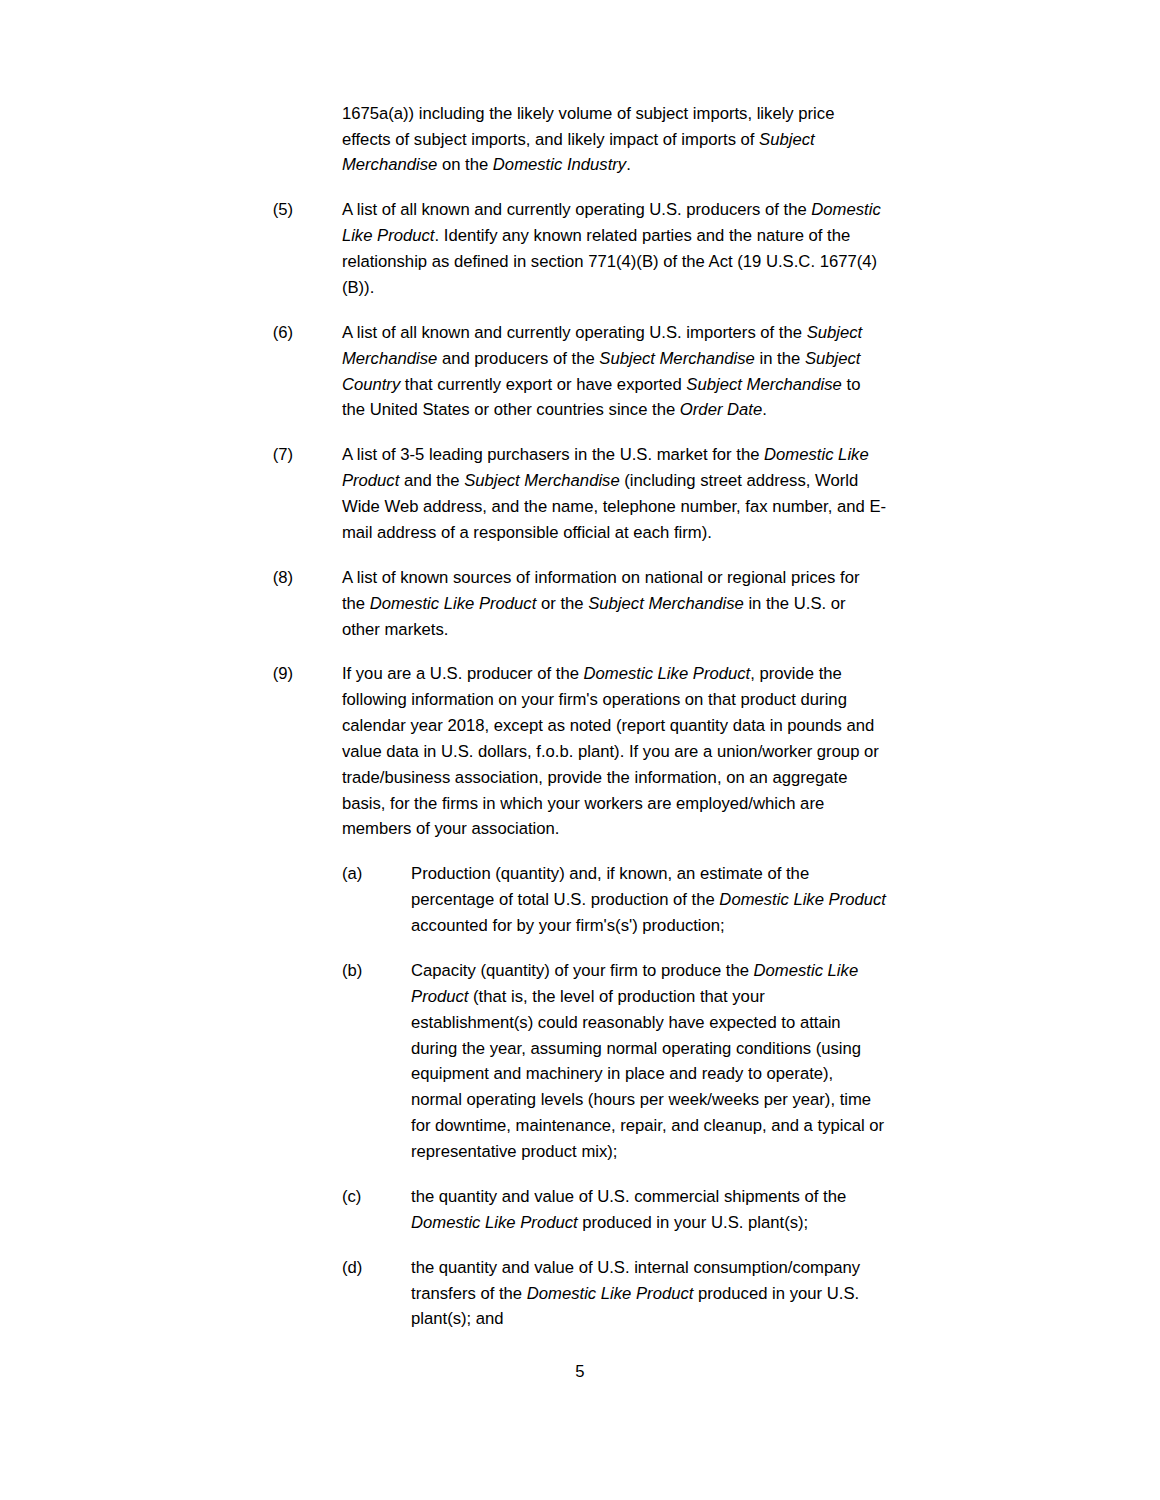1675a(a)) including the likely volume of subject imports, likely price effects of subject imports, and likely impact of imports of Subject Merchandise on the Domestic Industry.
(5)
A list of all known and currently operating U.S. producers of the Domestic Like Product. Identify any known related parties and the nature of the relationship as defined in section 771(4)(B) of the Act (19 U.S.C. 1677(4)(B)).
(6)
A list of all known and currently operating U.S. importers of the Subject Merchandise and producers of the Subject Merchandise in the Subject Country that currently export or have exported Subject Merchandise to the United States or other countries since the Order Date.
(7)
A list of 3-5 leading purchasers in the U.S. market for the Domestic Like Product and the Subject Merchandise (including street address, World Wide Web address, and the name, telephone number, fax number, and E-mail address of a responsible official at each firm).
(8)
A list of known sources of information on national or regional prices for the Domestic Like Product or the Subject Merchandise in the U.S. or other markets.
(9)
If you are a U.S. producer of the Domestic Like Product, provide the following information on your firm's operations on that product during calendar year 2018, except as noted (report quantity data in pounds and value data in U.S. dollars, f.o.b. plant). If you are a union/worker group or trade/business association, provide the information, on an aggregate basis, for the firms in which your workers are employed/which are members of your association.
(a)
Production (quantity) and, if known, an estimate of the percentage of total U.S. production of the Domestic Like Product accounted for by your firm's(s') production;
(b)
Capacity (quantity) of your firm to produce the Domestic Like Product (that is, the level of production that your establishment(s) could reasonably have expected to attain during the year, assuming normal operating conditions (using equipment and machinery in place and ready to operate), normal operating levels (hours per week/weeks per year), time for downtime, maintenance, repair, and cleanup, and a typical or representative product mix);
(c)
the quantity and value of U.S. commercial shipments of the Domestic Like Product produced in your U.S. plant(s);
(d)
the quantity and value of U.S. internal consumption/company transfers of the Domestic Like Product produced in your U.S. plant(s); and
5